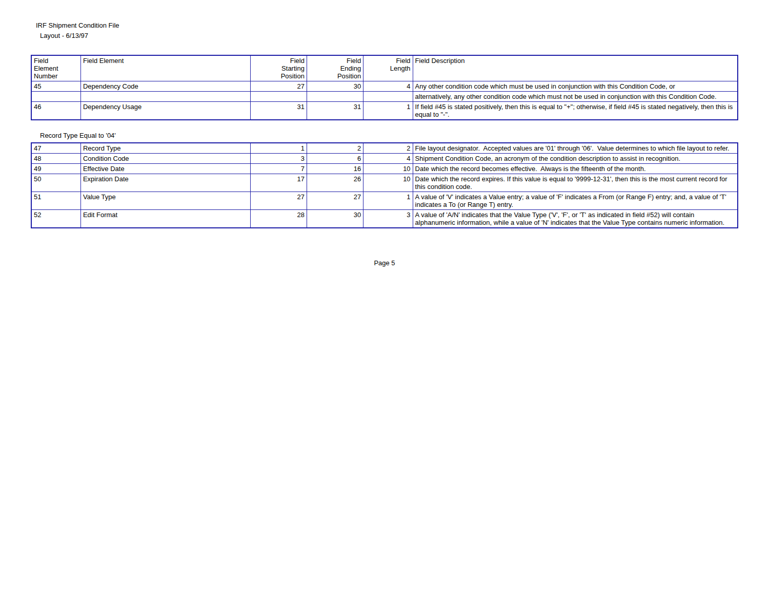IRF Shipment Condition File
Layout - 6/13/97
| Field Element Number | Field Element | Field Starting Position | Field Ending Position | Field Length | Field Description |
| --- | --- | --- | --- | --- | --- |
| 45 | Dependency Code | 27 | 30 | 4 | Any other condition code which must be used in conjunction with this Condition Code, or |
| | | | | | alternatively, any other condition code which must not be used in conjunction with this Condition Code. |
| 46 | Dependency Usage | 31 | 31 | 1 | If field #45 is stated positively, then this is equal to "+"; otherwise, if field #45 is stated negatively, then this is equal to "-". |
Record Type Equal to '04'
| 47 | Record Type | 1 | 2 | 2 | File layout designator. Accepted values are '01' through '06'. Value determines to which file layout to refer. |
| 48 | Condition Code | 3 | 6 | 4 | Shipment Condition Code, an acronym of the condition description to assist in recognition. |
| 49 | Effective Date | 7 | 16 | 10 | Date which the record becomes effective. Always is the fifteenth of the month. |
| 50 | Expiration Date | 17 | 26 | 10 | Date which the record expires. If this value is equal to '9999-12-31', then this is the most current record for this condition code. |
| 51 | Value Type | 27 | 27 | 1 | A value of 'V' indicates a Value entry; a value of 'F' indicates a From (or Range F) entry; and, a value of 'T' indicates a To (or Range T) entry. |
| 52 | Edit Format | 28 | 30 | 3 | A value of 'A/N' indicates that the Value Type ('V', 'F', or 'T' as indicated in field #52) will contain alphanumeric information, while a value of 'N' indicates that the Value Type contains numeric information. |
Page 5